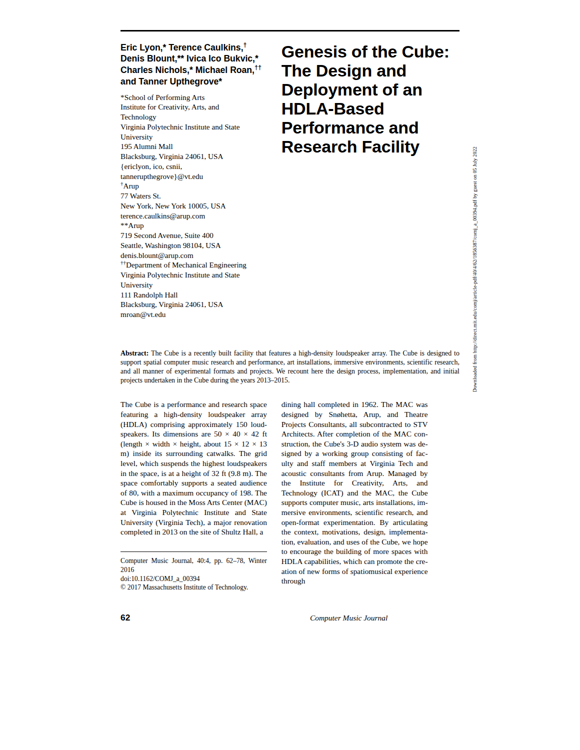Eric Lyon,* Terence Caulkins,†
Denis Blount,** Ivica Ico Bukvic,*
Charles Nichols,* Michael Roan,††
and Tanner Upthegrove*
*School of Performing Arts
Institute for Creativity, Arts, and
Technology
Virginia Polytechnic Institute and State
University
195 Alumni Mall
Blacksburg, Virginia 24061, USA
{ericlyon, ico, csnii,
tannerupthegrove}@vt.edu
†Arup
77 Waters St.
New York, New York 10005, USA
terence.caulkins@arup.com
**Arup
719 Second Avenue, Suite 400
Seattle, Washington 98104, USA
denis.blount@arup.com
††Department of Mechanical Engineering
Virginia Polytechnic Institute and State
University
111 Randolph Hall
Blacksburg, Virginia 24061, USA
mroan@vt.edu
Genesis of the Cube: The Design and Deployment of an HDLA-Based Performance and Research Facility
Abstract: The Cube is a recently built facility that features a high-density loudspeaker array. The Cube is designed to support spatial computer music research and performance, art installations, immersive environments, scientific research, and all manner of experimental formats and projects. We recount here the design process, implementation, and initial projects undertaken in the Cube during the years 2013–2015.
The Cube is a performance and research space featuring a high-density loudspeaker array (HDLA) comprising approximately 150 loudspeakers. Its dimensions are 50 × 40 × 42 ft (length × width × height, about 15 × 12 × 13 m) inside its surrounding catwalks. The grid level, which suspends the highest loudspeakers in the space, is at a height of 32 ft (9.8 m). The space comfortably supports a seated audience of 80, with a maximum occupancy of 198. The Cube is housed in the Moss Arts Center (MAC) at Virginia Polytechnic Institute and State University (Virginia Tech), a major renovation completed in 2013 on the site of Shultz Hall, a
Computer Music Journal, 40:4, pp. 62–78, Winter 2016
doi:10.1162/COMJ_a_00394
© 2017 Massachusetts Institute of Technology.
dining hall completed in 1962. The MAC was designed by Snøhetta, Arup, and Theatre Projects Consultants, all subcontracted to STV Architects. After completion of the MAC construction, the Cube's 3-D audio system was designed by a working group consisting of faculty and staff members at Virginia Tech and acoustic consultants from Arup. Managed by the Institute for Creativity, Arts, and Technology (ICAT) and the MAC, the Cube supports computer music, arts installations, immersive environments, scientific research, and open-format experimentation. By articulating the context, motivations, design, implementation, evaluation, and uses of the Cube, we hope to encourage the building of more spaces with HDLA capabilities, which can promote the creation of new forms of spatiomusical experience through
62
Computer Music Journal
Downloaded from http://direct.mit.edu/comj/article-pdf/40/4/62/1856387/comj_a_00394.pdf by guest on 05 July 2022